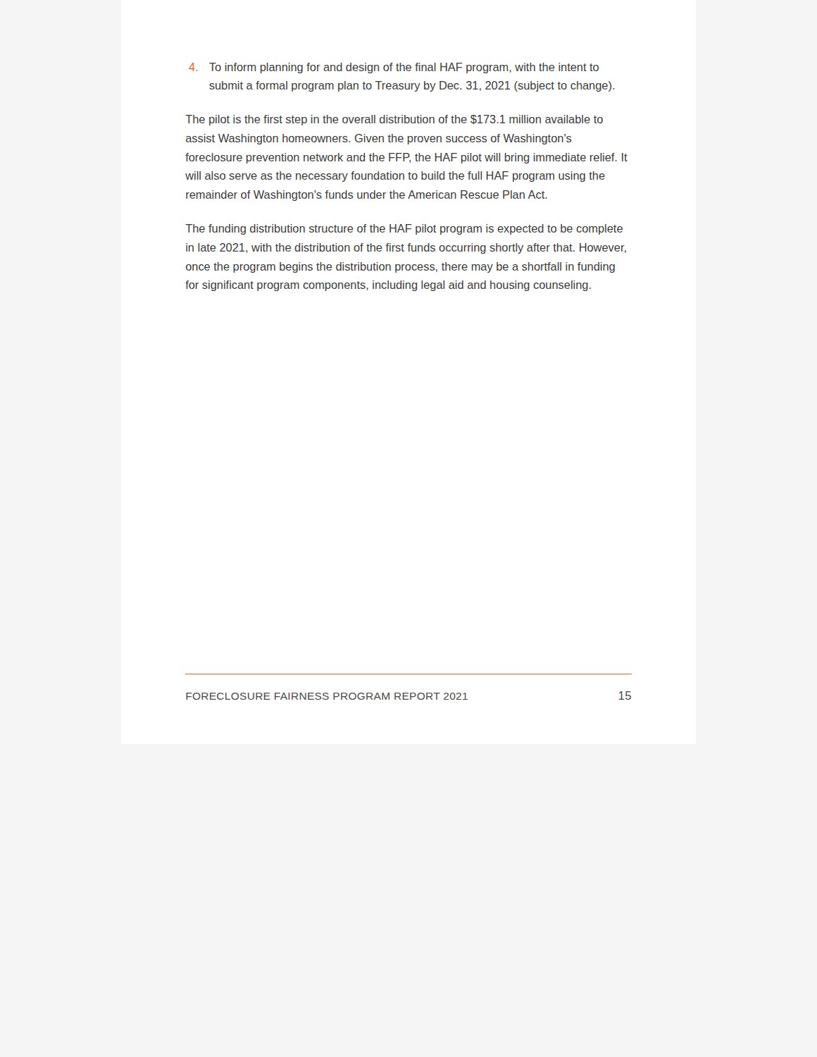To inform planning for and design of the final HAF program, with the intent to submit a formal program plan to Treasury by Dec. 31, 2021 (subject to change).
The pilot is the first step in the overall distribution of the $173.1 million available to assist Washington homeowners. Given the proven success of Washington's foreclosure prevention network and the FFP, the HAF pilot will bring immediate relief. It will also serve as the necessary foundation to build the full HAF program using the remainder of Washington's funds under the American Rescue Plan Act.
The funding distribution structure of the HAF pilot program is expected to be complete in late 2021, with the distribution of the first funds occurring shortly after that. However, once the program begins the distribution process, there may be a shortfall in funding for significant program components, including legal aid and housing counseling.
FORECLOSURE FAIRNESS PROGRAM REPORT 2021 15